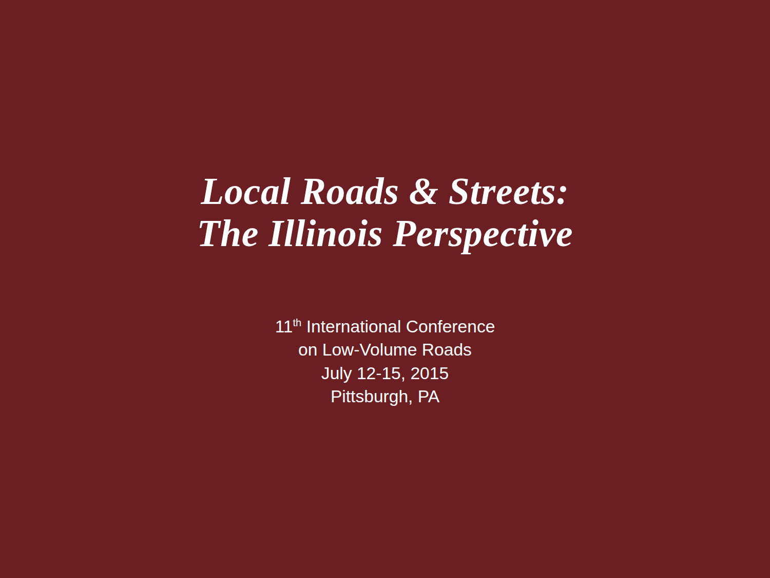Local Roads & Streets:
The Illinois Perspective
11th International Conference on Low-Volume Roads July 12-15, 2015 Pittsburgh, PA